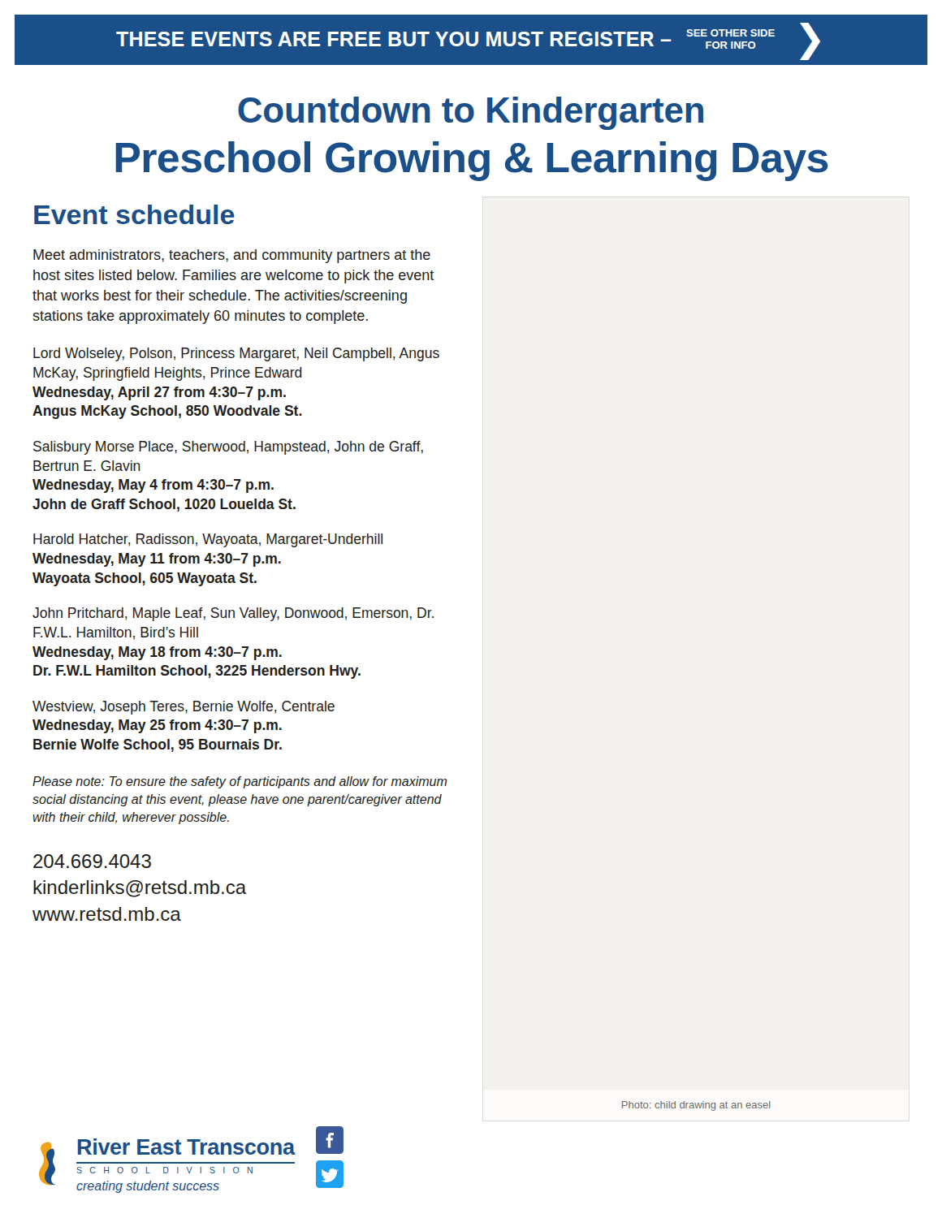These events are free but you must register – See other side
for info ❯
Countdown to Kindergarten
Preschool Growing & Learning Days
Event schedule
Meet administrators, teachers, and community partners at the host sites listed below. Families are welcome to pick the event that works best for their schedule. The activities/screening stations take approximately 60 minutes to complete.
Lord Wolseley, Polson, Princess Margaret, Neil Campbell, Angus McKay, Springfield Heights, Prince Edward
Wednesday, April 27 from 4:30–7 p.m.
Angus McKay School, 850 Woodvale St.
Salisbury Morse Place, Sherwood, Hampstead, John de Graff, Bertrun E. Glavin
Wednesday, May 4 from 4:30–7 p.m.
John de Graff School, 1020 Louelda St.
Harold Hatcher, Radisson, Wayoata, Margaret-Underhill
Wednesday, May 11 from 4:30–7 p.m.
Wayoata School, 605 Wayoata St.
John Pritchard, Maple Leaf, Sun Valley, Donwood, Emerson, Dr. F.W.L. Hamilton, Bird’s Hill
Wednesday, May 18 from 4:30–7 p.m.
Dr. F.W.L Hamilton School, 3225 Henderson Hwy.
Westview, Joseph Teres, Bernie Wolfe, Centrale
Wednesday, May 25 from 4:30–7 p.m.
Bernie Wolfe School, 95 Bournais Dr.
Please note: To ensure the safety of participants and allow for maximum social distancing at this event, please have one parent/caregiver attend with their child, wherever possible.
204.669.4043
kinderlinks@retsd.mb.ca
www.retsd.mb.ca
Photo: child drawing at an easel
River East Transcona
S C H O O L D I V I S I O N
creating student success